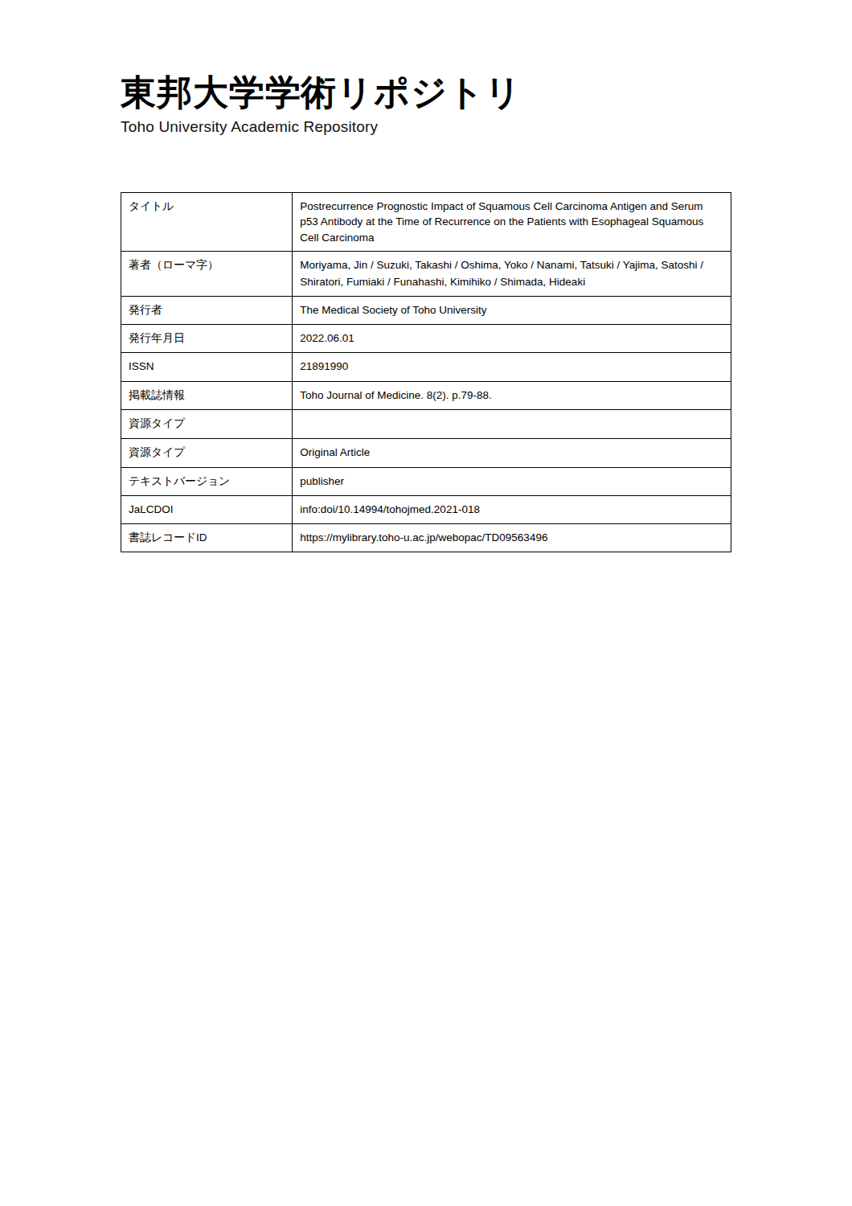東邦大学学術リポジトリ
Toho University Academic Repository
| タイトル | Postrecurrence Prognostic Impact of Squamous Cell Carcinoma Antigen and Serum p53 Antibody at the Time of Recurrence on the Patients with Esophageal Squamous Cell Carcinoma |
| 著者（ローマ字） | Moriyama, Jin / Suzuki, Takashi / Oshima, Yoko / Nanami, Tatsuki / Yajima, Satoshi / Shiratori, Fumiaki / Funahashi, Kimihiko / Shimada, Hideaki |
| 発行者 | The Medical Society of Toho University |
| 発行年月日 | 2022.06.01 |
| ISSN | 21891990 |
| 掲載誌情報 | Toho Journal of Medicine. 8(2). p.79-88. |
| 資源タイプ | |
| 資源タイプ | Original Article |
| テキストバージョン | publisher |
| JaLCDOI | info:doi/10.14994/tohojmed.2021-018 |
| 書誌レコードID | https://mylibrary.toho-u.ac.jp/webopac/TD09563496 |